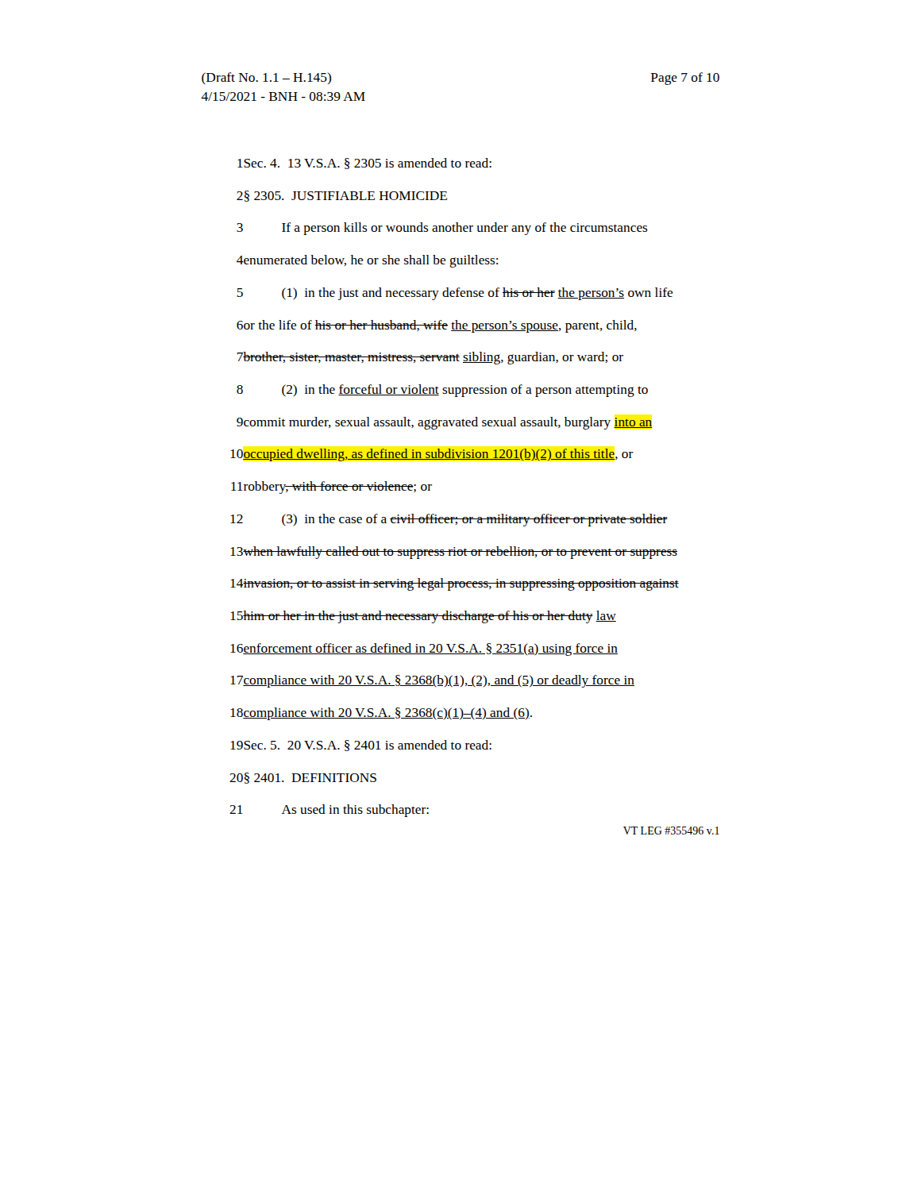(Draft No. 1.1 – H.145)
4/15/2021 - BNH - 08:39 AM
Page 7 of 10
| 1 | Sec. 4. 13 V.S.A. § 2305 is amended to read: |
| 2 | § 2305. JUSTIFIABLE HOMICIDE |
| 3 | If a person kills or wounds another under any of the circumstances |
| 4 | enumerated below, he or she shall be guiltless: |
| 5 | (1) in the just and necessary defense of his or her the person’s own life |
| 6 | or the life of his or her husband, wife the person’s spouse , parent, child, |
| 7 | brother, sister, master, mistress, servant sibling , guardian, or ward; or |
| 8 | (2) in the forceful or violent suppression of a person attempting to |
| 9 | commit murder, sexual assault, aggravated sexual assault, burglary into an |
| 10 | occupied dwelling, as defined in subdivision 1201(b)(2) of this title , or |
| 11 | robbery , with force or violence ; or |
| 12 | (3) in the case of a civil officer; or a military officer or private soldier |
| 13 | when lawfully called out to suppress riot or rebellion, or to prevent or suppress |
| 14 | invasion, or to assist in serving legal process, in suppressing opposition against |
| 15 | him or her in the just and necessary discharge of his or her duty law |
| 16 | enforcement officer as defined in 20 V.S.A. § 2351(a) using force in |
| 17 | compliance with 20 V.S.A. § 2368(b)(1), (2), and (5) or deadly force in |
| 18 | compliance with 20 V.S.A. § 2368(c)(1)–(4) and (6) . |
| 19 | Sec. 5. 20 V.S.A. § 2401 is amended to read: |
| 20 | § 2401. DEFINITIONS |
| 21 | As used in this subchapter: |
VT LEG #355496 v.1